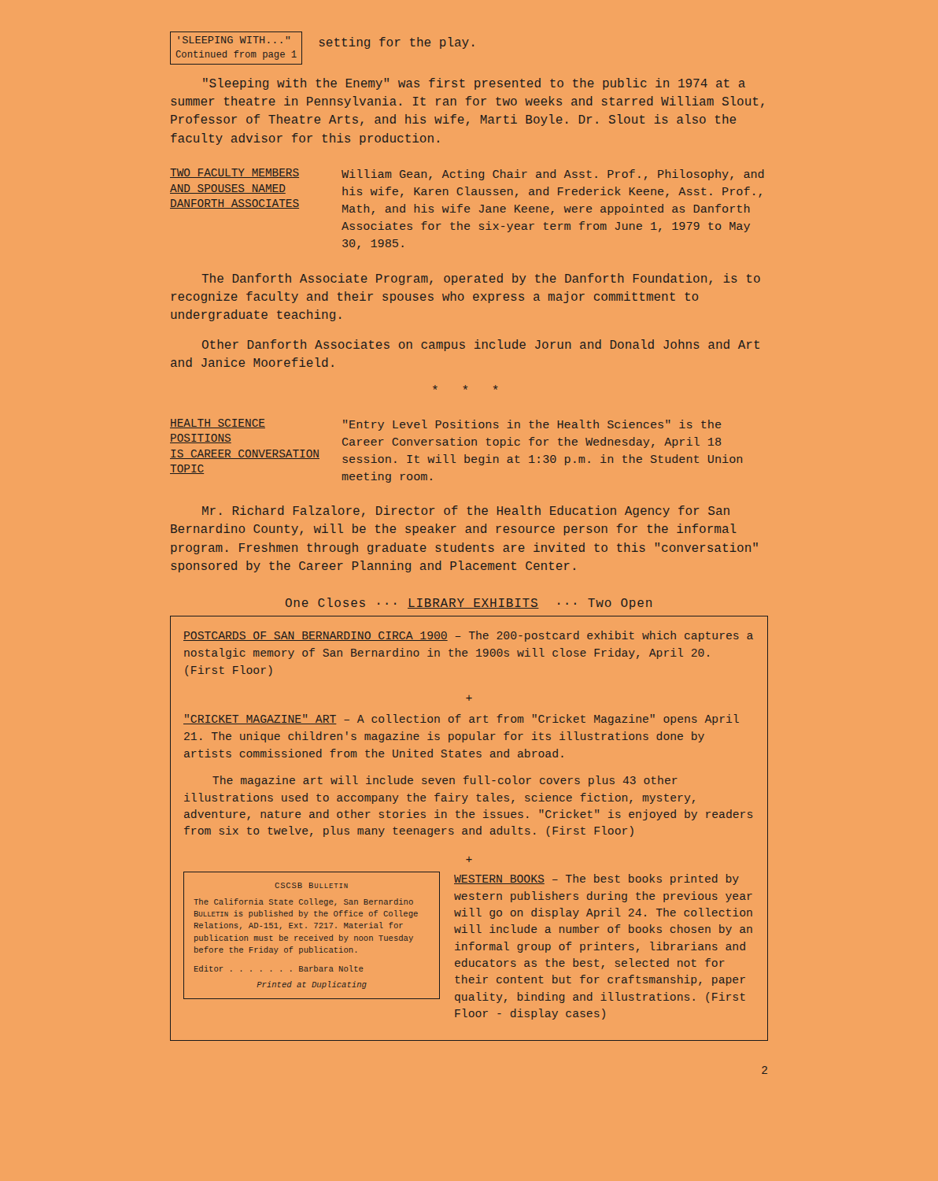'SLEEPING WITH..."
Continued from page 1
setting for the play.
"Sleeping with the Enemy" was first presented to the public in 1974 at a summer theatre in Pennsylvania. It ran for two weeks and starred William Slout, Professor of Theatre Arts, and his wife, Marti Boyle. Dr. Slout is also the faculty advisor for this production.
TWO FACULTY MEMBERS AND SPOUSES NAMED DANFORTH ASSOCIATES
William Gean, Acting Chair and Asst. Prof., Philosophy, and his wife, Karen Claussen, and Frederick Keene, Asst. Prof., Math, and his wife Jane Keene, were appointed as Danforth Associates for the six-year term from June 1, 1979 to May 30, 1985.
The Danforth Associate Program, operated by the Danforth Foundation, is to recognize faculty and their spouses who express a major committment to undergraduate teaching.
Other Danforth Associates on campus include Jorun and Donald Johns and Art and Janice Moorefield.
* * *
HEALTH SCIENCE POSITIONS IS CAREER CONVERSATION TOPIC
"Entry Level Positions in the Health Sciences" is the Career Conversation topic for the Wednesday, April 18 session. It will begin at 1:30 p.m. in the Student Union meeting room.
Mr. Richard Falzalore, Director of the Health Education Agency for San Bernardino County, will be the speaker and resource person for the informal program. Freshmen through graduate students are invited to this "conversation" sponsored by the Career Planning and Placement Center.
One Closes ··· LIBRARY EXHIBITS ··· Two Open
POSTCARDS OF SAN BERNARDINO CIRCA 1900
– The 200-postcard exhibit which captures a nostalgic memory of San Bernardino in the 1900s will close Friday, April 20. (First Floor)
+
"CRICKET MAGAZINE" ART
– A collection of art from "Cricket Magazine" opens April 21. The unique children's magazine is popular for its illustrations done by artists commissioned from the United States and abroad.
The magazine art will include seven full-color covers plus 43 other illustrations used to accompany the fairy tales, science fiction, mystery, adventure, nature and other stories in the issues. "Cricket" is enjoyed by readers from six to twelve, plus many teenagers and adults. (First Floor)
+
CSCSB BULLETIN
The California State College, San Bernardino BULLETIN is published by the Office of College Relations, AD-151, Ext. 7217. Material for publication must be received by noon Tuesday before the Friday of publication.
Editor . . . . . . . Barbara Nolte
Printed at Duplicating
WESTERN BOOKS – The best books printed by western publishers during the previous year will go on display April 24. The collection will include a number of books chosen by an informal group of printers, librarians and educators as the best, selected not for their content but for craftsmanship, paper quality, binding and illustrations. (First Floor - display cases)
2